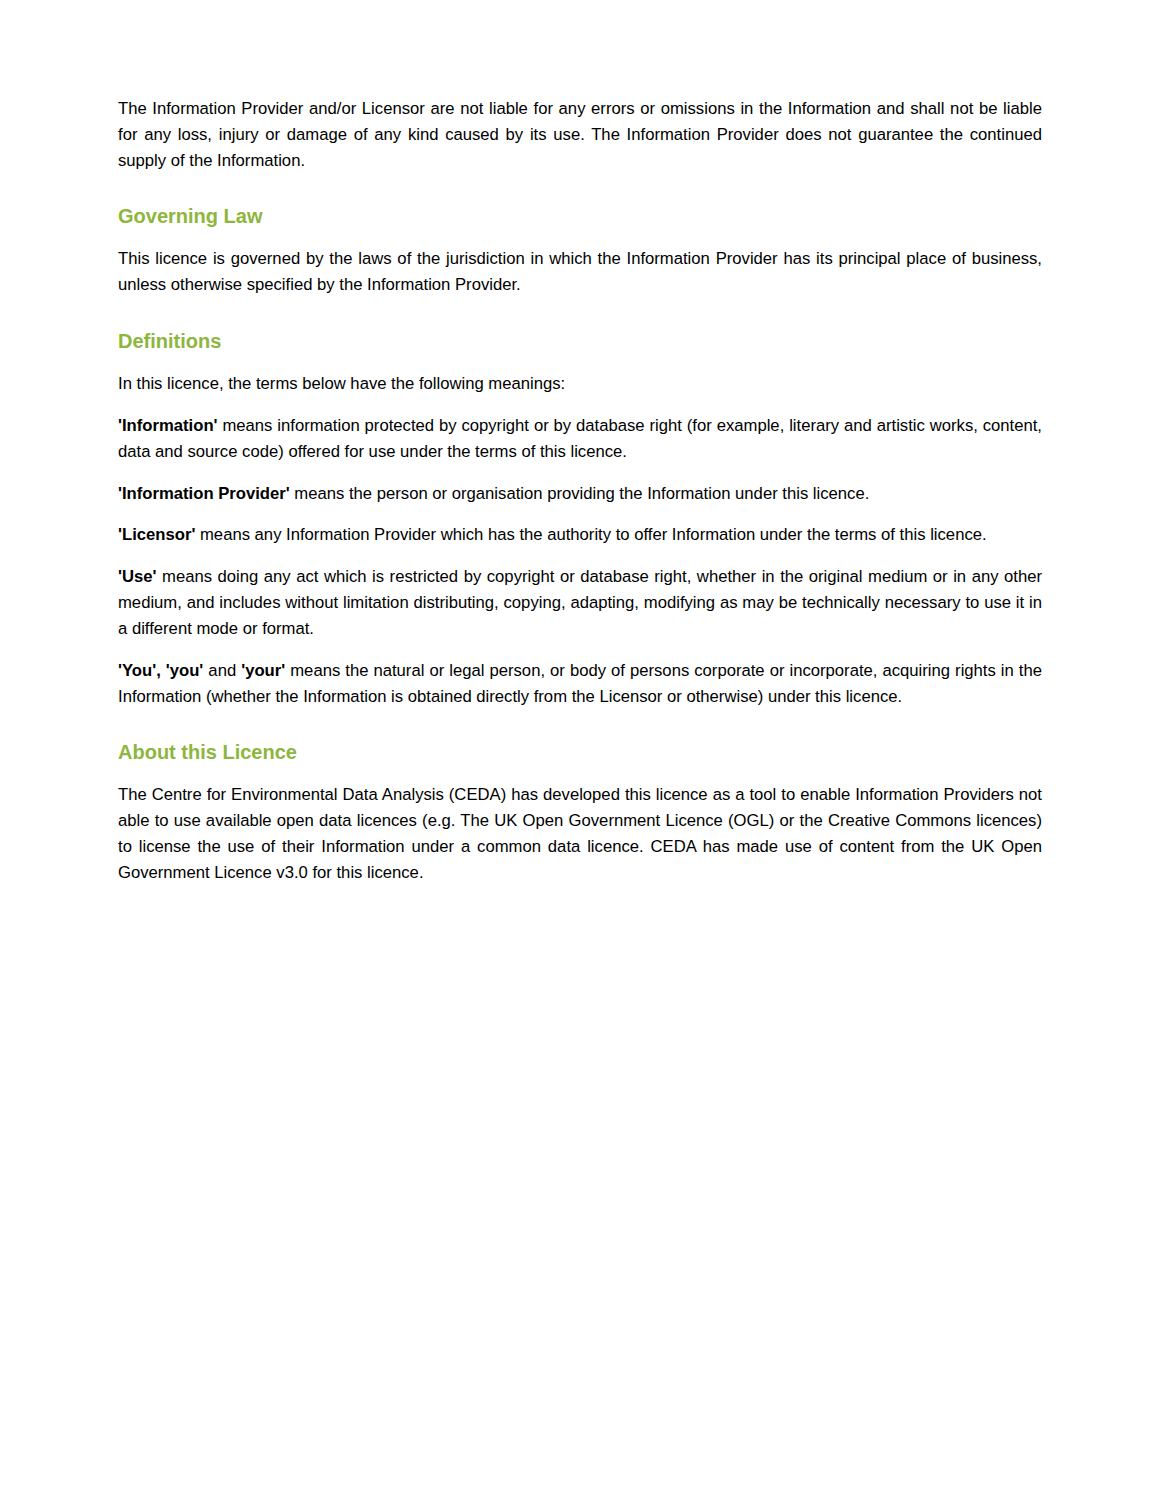The Information Provider and/or Licensor are not liable for any errors or omissions in the Information and shall not be liable for any loss, injury or damage of any kind caused by its use. The Information Provider does not guarantee the continued supply of the Information.
Governing Law
This licence is governed by the laws of the jurisdiction in which the Information Provider has its principal place of business, unless otherwise specified by the Information Provider.
Definitions
In this licence, the terms below have the following meanings:
'Information' means information protected by copyright or by database right (for example, literary and artistic works, content, data and source code) offered for use under the terms of this licence.
'Information Provider' means the person or organisation providing the Information under this licence.
'Licensor' means any Information Provider which has the authority to offer Information under the terms of this licence.
'Use' means doing any act which is restricted by copyright or database right, whether in the original medium or in any other medium, and includes without limitation distributing, copying, adapting, modifying as may be technically necessary to use it in a different mode or format.
'You', 'you' and 'your' means the natural or legal person, or body of persons corporate or incorporate, acquiring rights in the Information (whether the Information is obtained directly from the Licensor or otherwise) under this licence.
About this Licence
The Centre for Environmental Data Analysis (CEDA) has developed this licence as a tool to enable Information Providers not able to use available open data licences (e.g. The UK Open Government Licence (OGL) or the Creative Commons licences) to license the use of their Information under a common data licence. CEDA has made use of content from the UK Open Government Licence v3.0 for this licence.